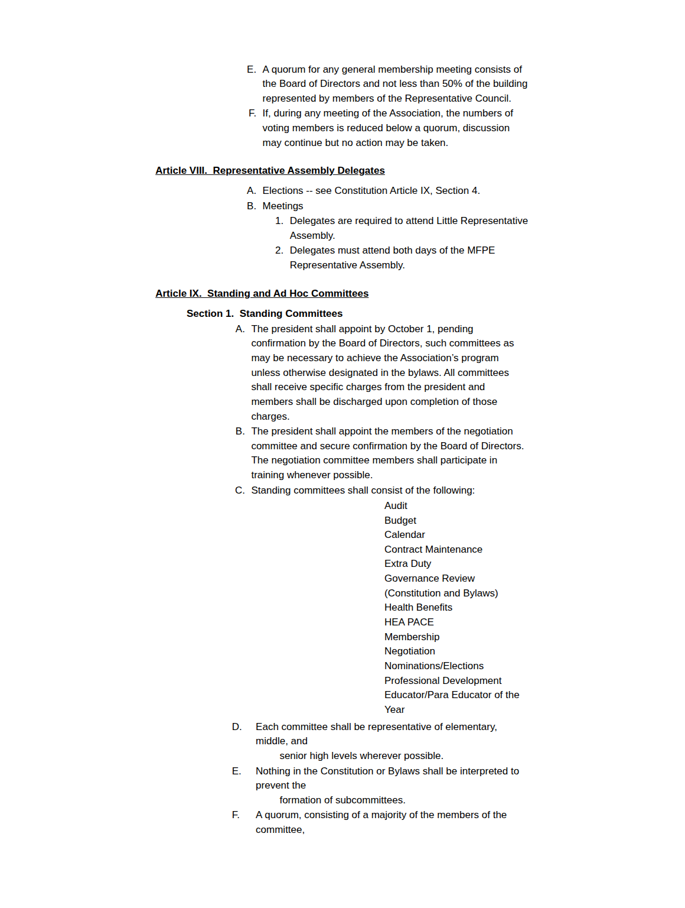A quorum for any general membership meeting consists of the Board of Directors and not less than 50% of the building represented by members of the Representative Council.
If, during any meeting of the Association, the numbers of voting members is reduced below a quorum, discussion may continue but no action may be taken.
Article VIII. Representative Assembly Delegates
Elections -- see Constitution Article IX, Section 4.
Meetings
Delegates are required to attend Little Representative Assembly.
Delegates must attend both days of the MFPE Representative Assembly.
Article IX. Standing and Ad Hoc Committees
Section 1. Standing Committees
The president shall appoint by October 1, pending confirmation by the Board of Directors, such committees as may be necessary to achieve the Association’s program unless otherwise designated in the bylaws. All committees shall receive specific charges from the president and members shall be discharged upon completion of those charges.
The president shall appoint the members of the negotiation committee and secure confirmation by the Board of Directors. The negotiation committee members shall participate in training whenever possible.
Standing committees shall consist of the following:
Audit
Budget
Calendar
Contract Maintenance
Extra Duty
Governance Review (Constitution and Bylaws)
Health Benefits
HEA PACE
Membership
Negotiation
Nominations/Elections
Professional Development
Educator/Para Educator of the Year
D. Each committee shall be representative of elementary, middle, and senior high levels wherever possible.
E. Nothing in the Constitution or Bylaws shall be interpreted to prevent the formation of subcommittees.
F. A quorum, consisting of a majority of the members of the committee,